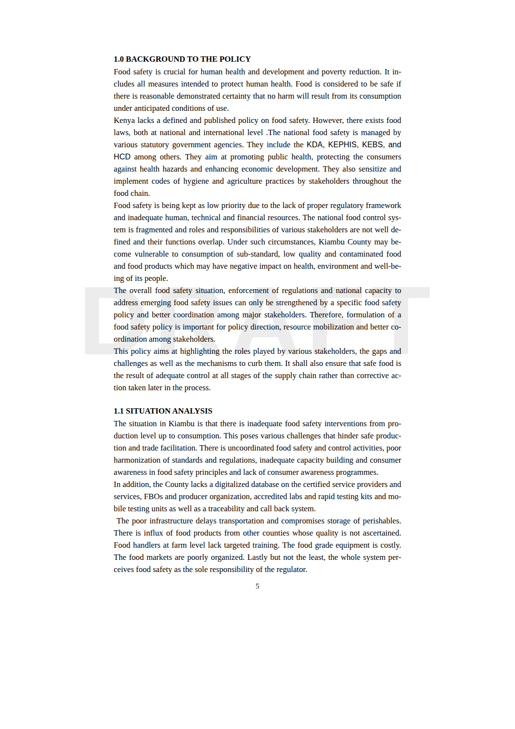DRAFT
1.0 BACKGROUND TO THE POLICY
Food safety is crucial for human health and development and poverty reduction. It includes all measures intended to protect human health. Food is considered to be safe if there is reasonable demonstrated certainty that no harm will result from its consumption under anticipated conditions of use.
Kenya lacks a defined and published policy on food safety. However, there exists food laws, both at national and international level .The national food safety is managed by various statutory government agencies. They include the KDA, KEPHIS, KEBS, and HCD among others. They aim at promoting public health, protecting the consumers against health hazards and enhancing economic development. They also sensitize and implement codes of hygiene and agriculture practices by stakeholders throughout the food chain.
Food safety is being kept as low priority due to the lack of proper regulatory framework and inadequate human, technical and financial resources. The national food control system is fragmented and roles and responsibilities of various stakeholders are not well defined and their functions overlap. Under such circumstances, Kiambu County may become vulnerable to consumption of sub-standard, low quality and contaminated food and food products which may have negative impact on health, environment and well-being of its people.
The overall food safety situation, enforcement of regulations and national capacity to address emerging food safety issues can only be strengthened by a specific food safety policy and better coordination among major stakeholders. Therefore, formulation of a food safety policy is important for policy direction, resource mobilization and better coordination among stakeholders.
This policy aims at highlighting the roles played by various stakeholders, the gaps and challenges as well as the mechanisms to curb them. It shall also ensure that safe food is the result of adequate control at all stages of the supply chain rather than corrective action taken later in the process.
1.1 SITUATION ANALYSIS
The situation in Kiambu is that there is inadequate food safety interventions from production level up to consumption. This poses various challenges that hinder safe production and trade facilitation. There is uncoordinated food safety and control activities, poor harmonization of standards and regulations, inadequate capacity building and consumer awareness in food safety principles and lack of consumer awareness programmes.
In addition, the County lacks a digitalized database on the certified service providers and services, FBOs and producer organization, accredited labs and rapid testing kits and mobile testing units as well as a traceability and call back system.
The poor infrastructure delays transportation and compromises storage of perishables. There is influx of food products from other counties whose quality is not ascertained. Food handlers at farm level lack targeted training. The food grade equipment is costly. The food markets are poorly organized. Lastly but not the least, the whole system perceives food safety as the sole responsibility of the regulator.
5